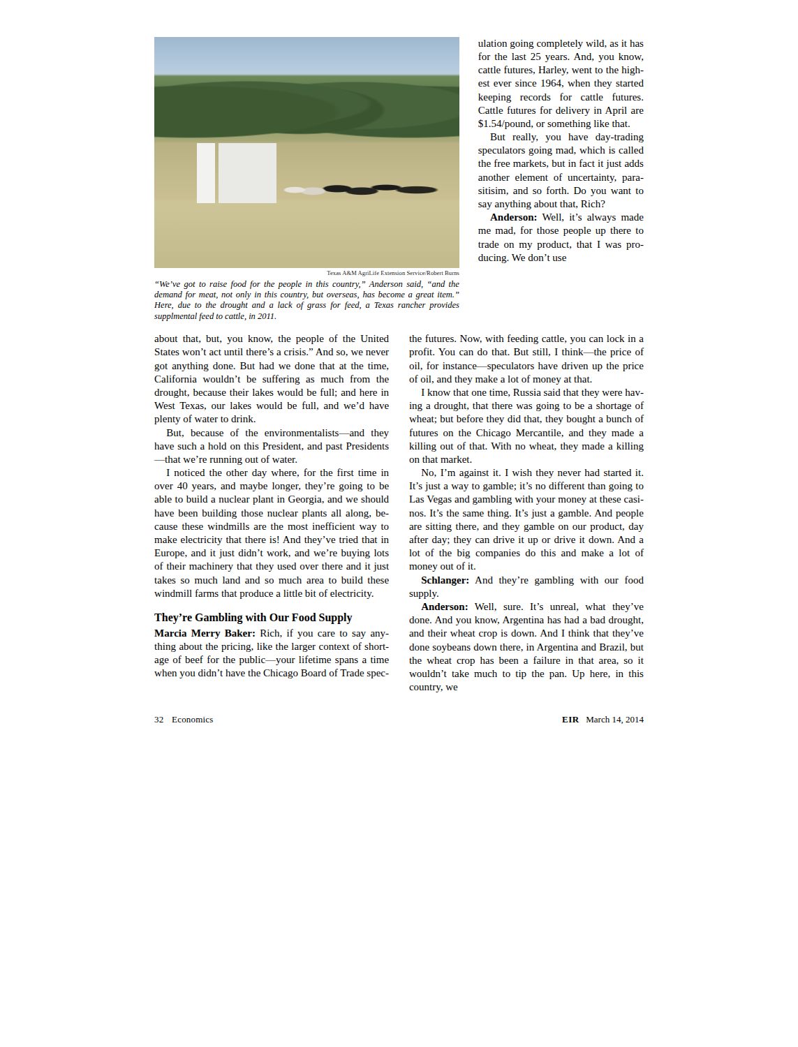Texas A&M AgriLife Extension Service/Robert Burns
“We’ve got to raise food for the people in this country,” Anderson said, “and the demand for meat, not only in this country, but overseas, has become a great item.” Here, due to the drought and a lack of grass for feed, a Texas rancher provides supplmental feed to cattle, in 2011.
ulation going completely wild, as it has for the last 25 years. And, you know, cattle futures, Harley, went to the highest ever since 1964, when they started keeping records for cattle futures. Cattle futures for delivery in April are $1.54/pound, or something like that.
But really, you have day-trading speculators going mad, which is called the free markets, but in fact it just adds another element of uncertainty, parasitisim, and so forth. Do you want to say anything about that, Rich?
Anderson: Well, it’s always made me mad, for those people up there to trade on my product, that I was producing. We don’t use
about that, but, you know, the people of the United States won’t act until there’s a crisis.” And so, we never got anything done. But had we done that at the time, California wouldn’t be suffering as much from the drought, because their lakes would be full; and here in West Texas, our lakes would be full, and we’d have plenty of water to drink.
But, because of the environmentalists—and they have such a hold on this President, and past Presidents—that we’re running out of water.
I noticed the other day where, for the first time in over 40 years, and maybe longer, they’re going to be able to build a nuclear plant in Georgia, and we should have been building those nuclear plants all along, because these windmills are the most inefficient way to make electricity that there is! And they’ve tried that in Europe, and it just didn’t work, and we’re buying lots of their machinery that they used over there and it just takes so much land and so much area to build these windmill farms that produce a little bit of electricity.
They’re Gambling with Our Food Supply
Marcia Merry Baker: Rich, if you care to say anything about the pricing, like the larger context of shortage of beef for the public—your lifetime spans a time when you didn’t have the Chicago Board of Trade spec-
the futures. Now, with feeding cattle, you can lock in a profit. You can do that. But still, I think—the price of oil, for instance—speculators have driven up the price of oil, and they make a lot of money at that.
I know that one time, Russia said that they were having a drought, that there was going to be a shortage of wheat; but before they did that, they bought a bunch of futures on the Chicago Mercantile, and they made a killing out of that. With no wheat, they made a killing on that market.
No, I’m against it. I wish they never had started it. It’s just a way to gamble; it’s no different than going to Las Vegas and gambling with your money at these casinos. It’s the same thing. It’s just a gamble. And people are sitting there, and they gamble on our product, day after day; they can drive it up or drive it down. And a lot of the big companies do this and make a lot of money out of it.
Schlanger: And they’re gambling with our food supply.
Anderson: Well, sure. It’s unreal, what they’ve done. And you know, Argentina has had a bad drought, and their wheat crop is down. And I think that they’ve done soybeans down there, in Argentina and Brazil, but the wheat crop has been a failure in that area, so it wouldn’t take much to tip the pan. Up here, in this country, we
32 Economics
EIRMarch 14, 2014